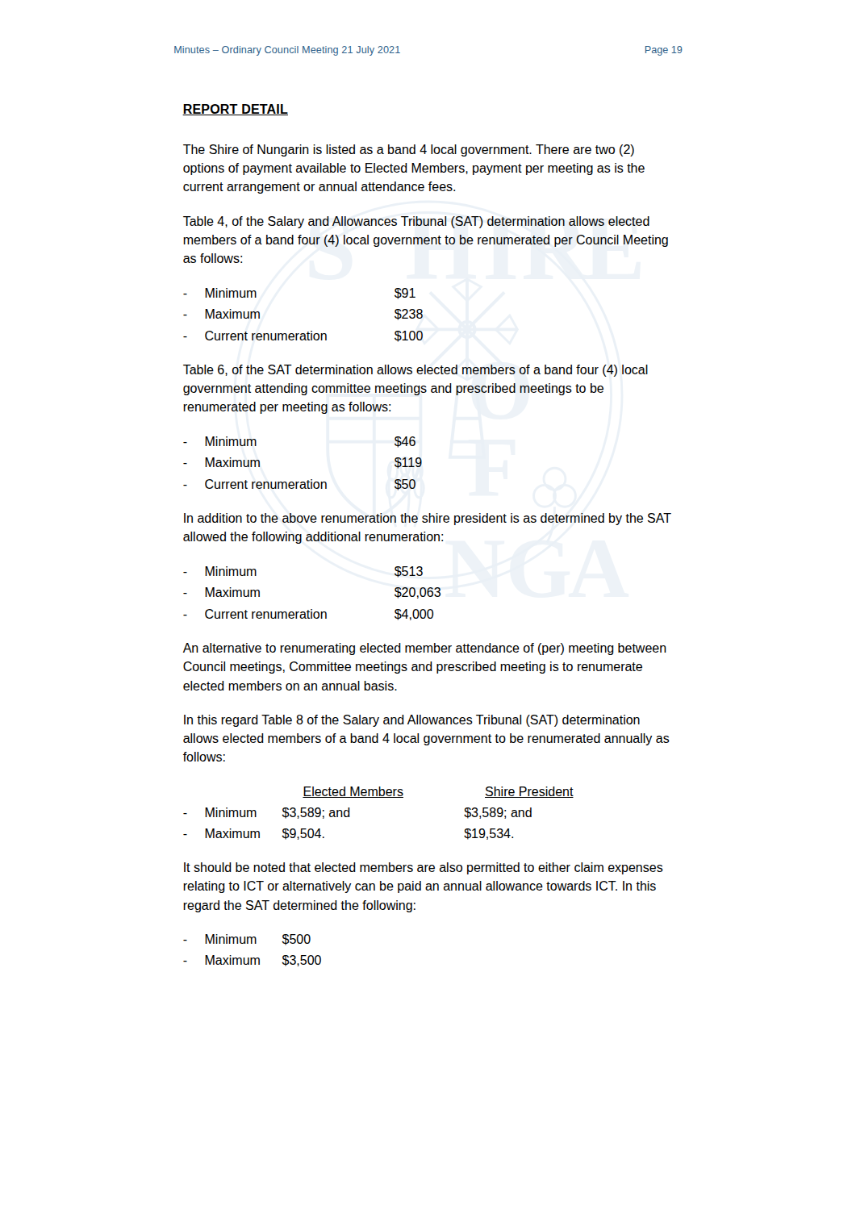S H I R E O F N G A
Minutes – Ordinary Council Meeting 21 July 2021
Page 19
REPORT DETAIL
The Shire of Nungarin is listed as a band 4 local government. There are two (2) options of payment available to Elected Members, payment per meeting as is the current arrangement or annual attendance fees.
Table 4, of the Salary and Allowances Tribunal (SAT) determination allows elected members of a band four (4) local government to be renumerated per Council Meeting as follows:
-Minimum$91
-Maximum$238
-Current renumeration$100
Table 6, of the SAT determination allows elected members of a band four (4) local government attending committee meetings and prescribed meetings to be renumerated per meeting as follows:
-Minimum$46
-Maximum$119
-Current renumeration$50
In addition to the above renumeration the shire president is as determined by the SAT allowed the following additional renumeration:
-Minimum$513
-Maximum$20,063
-Current renumeration$4,000
An alternative to renumerating elected member attendance of (per) meeting between Council meetings, Committee meetings and prescribed meeting is to renumerate elected members on an annual basis.
In this regard Table 8 of the Salary and Allowances Tribunal (SAT) determination allows elected members of a band 4 local government to be renumerated annually as follows:
Elected Members
Shire President
- Minimum $3,589; and $3,589; and
- Maximum $9,504. $19,534.
It should be noted that elected members are also permitted to either claim expenses relating to ICT or alternatively can be paid an annual allowance towards ICT. In this regard the SAT determined the following:
-Minimum$500
-Maximum$3,500